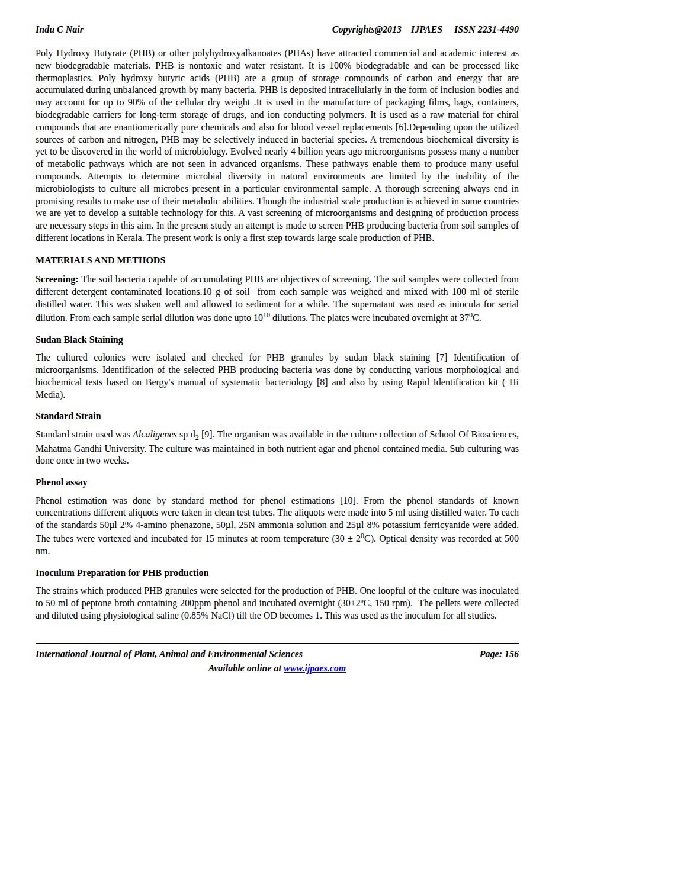Indu C Nair Copyrights@2013 IJPAES ISSN 2231-4490
Poly Hydroxy Butyrate (PHB) or other polyhydroxyalkanoates (PHAs) have attracted commercial and academic interest as new biodegradable materials. PHB is nontoxic and water resistant. It is 100% biodegradable and can be processed like thermoplastics. Poly hydroxy butyric acids (PHB) are a group of storage compounds of carbon and energy that are accumulated during unbalanced growth by many bacteria. PHB is deposited intracellularly in the form of inclusion bodies and may account for up to 90% of the cellular dry weight .It is used in the manufacture of packaging films, bags, containers, biodegradable carriers for long-term storage of drugs, and ion conducting polymers. It is used as a raw material for chiral compounds that are enantiomerically pure chemicals and also for blood vessel replacements [6].Depending upon the utilized sources of carbon and nitrogen, PHB may be selectively induced in bacterial species. A tremendous biochemical diversity is yet to be discovered in the world of microbiology. Evolved nearly 4 billion years ago microorganisms possess many a number of metabolic pathways which are not seen in advanced organisms. These pathways enable them to produce many useful compounds. Attempts to determine microbial diversity in natural environments are limited by the inability of the microbiologists to culture all microbes present in a particular environmental sample. A thorough screening always end in promising results to make use of their metabolic abilities. Though the industrial scale production is achieved in some countries we are yet to develop a suitable technology for this. A vast screening of microorganisms and designing of production process are necessary steps in this aim. In the present study an attempt is made to screen PHB producing bacteria from soil samples of different locations in Kerala. The present work is only a first step towards large scale production of PHB.
MATERIALS AND METHODS
Screening: The soil bacteria capable of accumulating PHB are objectives of screening. The soil samples were collected from different detergent contaminated locations.10 g of soil from each sample was weighed and mixed with 100 ml of sterile distilled water. This was shaken well and allowed to sediment for a while. The supernatant was used as iniocula for serial dilution. From each sample serial dilution was done upto 1010 dilutions. The plates were incubated overnight at 370C.
Sudan Black Staining
The cultured colonies were isolated and checked for PHB granules by sudan black staining [7] Identification of microorganisms. Identification of the selected PHB producing bacteria was done by conducting various morphological and biochemical tests based on Bergy's manual of systematic bacteriology [8] and also by using Rapid Identification kit ( Hi Media).
Standard Strain
Standard strain used was Alcaligenes sp d2 [9]. The organism was available in the culture collection of School Of Biosciences, Mahatma Gandhi University. The culture was maintained in both nutrient agar and phenol contained media. Sub culturing was done once in two weeks.
Phenol assay
Phenol estimation was done by standard method for phenol estimations [10]. From the phenol standards of known concentrations different aliquots were taken in clean test tubes. The aliquots were made into 5 ml using distilled water. To each of the standards 50µl 2% 4-amino phenazone, 50µl, 25N ammonia solution and 25µl 8% potassium ferricyanide were added. The tubes were vortexed and incubated for 15 minutes at room temperature (30 ± 20C). Optical density was recorded at 500 nm.
Inoculum Preparation for PHB production
The strains which produced PHB granules were selected for the production of PHB. One loopful of the culture was inoculated to 50 ml of peptone broth containing 200ppm phenol and incubated overnight (30±2ºC, 150 rpm). The pellets were collected and diluted using physiological saline (0.85% NaCl) till the OD becomes 1. This was used as the inoculum for all studies.
International Journal of Plant, Animal and Environmental Sciences Page: 156
Available online at www.ijpaes.com